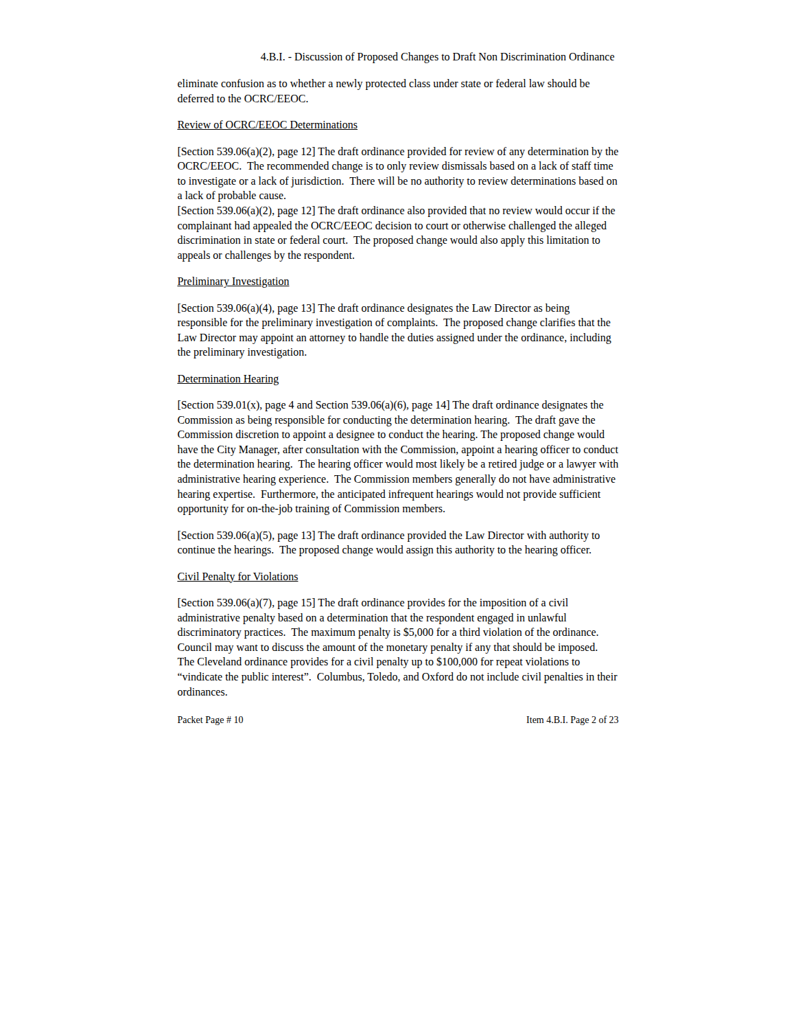4.B.I. - Discussion of Proposed Changes to Draft Non Discrimination Ordinance
eliminate confusion as to whether a newly protected class under state or federal law should be deferred to the OCRC/EEOC.
Review of OCRC/EEOC Determinations
[Section 539.06(a)(2), page 12] The draft ordinance provided for review of any determination by the OCRC/EEOC. The recommended change is to only review dismissals based on a lack of staff time to investigate or a lack of jurisdiction. There will be no authority to review determinations based on a lack of probable cause.
[Section 539.06(a)(2), page 12] The draft ordinance also provided that no review would occur if the complainant had appealed the OCRC/EEOC decision to court or otherwise challenged the alleged discrimination in state or federal court. The proposed change would also apply this limitation to appeals or challenges by the respondent.
Preliminary Investigation
[Section 539.06(a)(4), page 13] The draft ordinance designates the Law Director as being responsible for the preliminary investigation of complaints. The proposed change clarifies that the Law Director may appoint an attorney to handle the duties assigned under the ordinance, including the preliminary investigation.
Determination Hearing
[Section 539.01(x), page 4 and Section 539.06(a)(6), page 14] The draft ordinance designates the Commission as being responsible for conducting the determination hearing. The draft gave the Commission discretion to appoint a designee to conduct the hearing. The proposed change would have the City Manager, after consultation with the Commission, appoint a hearing officer to conduct the determination hearing. The hearing officer would most likely be a retired judge or a lawyer with administrative hearing experience. The Commission members generally do not have administrative hearing expertise. Furthermore, the anticipated infrequent hearings would not provide sufficient opportunity for on-the-job training of Commission members.
[Section 539.06(a)(5), page 13] The draft ordinance provided the Law Director with authority to continue the hearings. The proposed change would assign this authority to the hearing officer.
Civil Penalty for Violations
[Section 539.06(a)(7), page 15] The draft ordinance provides for the imposition of a civil administrative penalty based on a determination that the respondent engaged in unlawful discriminatory practices. The maximum penalty is $5,000 for a third violation of the ordinance. Council may want to discuss the amount of the monetary penalty if any that should be imposed. The Cleveland ordinance provides for a civil penalty up to $100,000 for repeat violations to “vindicate the public interest”. Columbus, Toledo, and Oxford do not include civil penalties in their ordinances.
Packet Page # 10 Item 4.B.I. Page 2 of 23